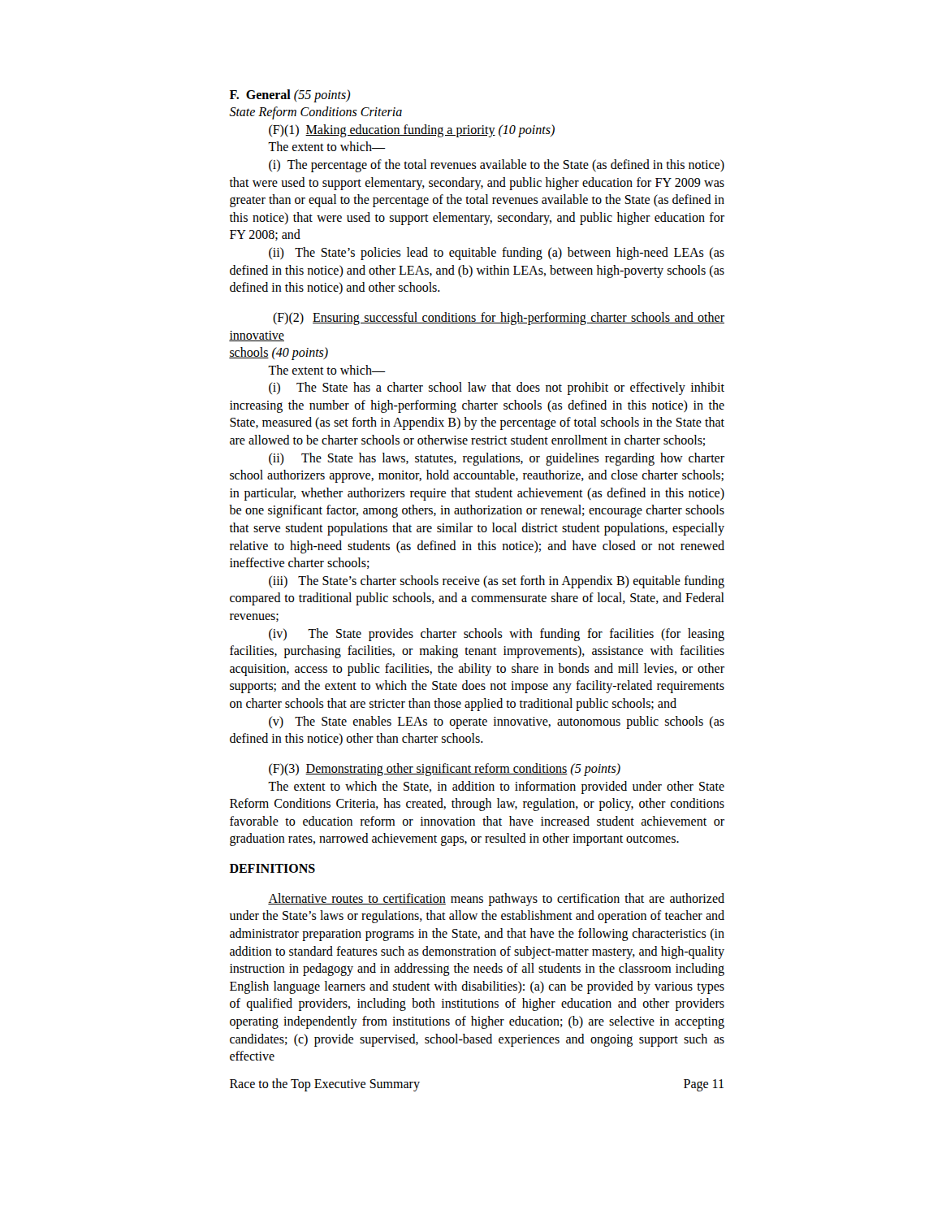F. General (55 points)
State Reform Conditions Criteria
(F)(1) Making education funding a priority (10 points)
The extent to which—
(i) The percentage of the total revenues available to the State (as defined in this notice) that were used to support elementary, secondary, and public higher education for FY 2009 was greater than or equal to the percentage of the total revenues available to the State (as defined in this notice) that were used to support elementary, secondary, and public higher education for FY 2008; and
(ii) The State’s policies lead to equitable funding (a) between high-need LEAs (as defined in this notice) and other LEAs, and (b) within LEAs, between high-poverty schools (as defined in this notice) and other schools.
(F)(2) Ensuring successful conditions for high-performing charter schools and other innovative
schools (40 points)
The extent to which—
(i) The State has a charter school law that does not prohibit or effectively inhibit increasing the number of high-performing charter schools (as defined in this notice) in the State, measured (as set forth in Appendix B) by the percentage of total schools in the State that are allowed to be charter schools or otherwise restrict student enrollment in charter schools;
(ii) The State has laws, statutes, regulations, or guidelines regarding how charter school authorizers approve, monitor, hold accountable, reauthorize, and close charter schools; in particular, whether authorizers require that student achievement (as defined in this notice) be one significant factor, among others, in authorization or renewal; encourage charter schools that serve student populations that are similar to local district student populations, especially relative to high-need students (as defined in this notice); and have closed or not renewed ineffective charter schools;
(iii) The State’s charter schools receive (as set forth in Appendix B) equitable funding compared to traditional public schools, and a commensurate share of local, State, and Federal revenues;
(iv) The State provides charter schools with funding for facilities (for leasing facilities, purchasing facilities, or making tenant improvements), assistance with facilities acquisition, access to public facilities, the ability to share in bonds and mill levies, or other supports; and the extent to which the State does not impose any facility-related requirements on charter schools that are stricter than those applied to traditional public schools; and
(v) The State enables LEAs to operate innovative, autonomous public schools (as defined in this notice) other than charter schools.
(F)(3) Demonstrating other significant reform conditions (5 points)
The extent to which the State, in addition to information provided under other State Reform Conditions Criteria, has created, through law, regulation, or policy, other conditions favorable to education reform or innovation that have increased student achievement or graduation rates, narrowed achievement gaps, or resulted in other important outcomes.
DEFINITIONS
Alternative routes to certification means pathways to certification that are authorized under the State’s laws or regulations, that allow the establishment and operation of teacher and administrator preparation programs in the State, and that have the following characteristics (in addition to standard features such as demonstration of subject-matter mastery, and high-quality instruction in pedagogy and in addressing the needs of all students in the classroom including English language learners and student with disabilities): (a) can be provided by various types of qualified providers, including both institutions of higher education and other providers operating independently from institutions of higher education; (b) are selective in accepting candidates; (c) provide supervised, school-based experiences and ongoing support such as effective
Race to the Top Executive Summary Page 11